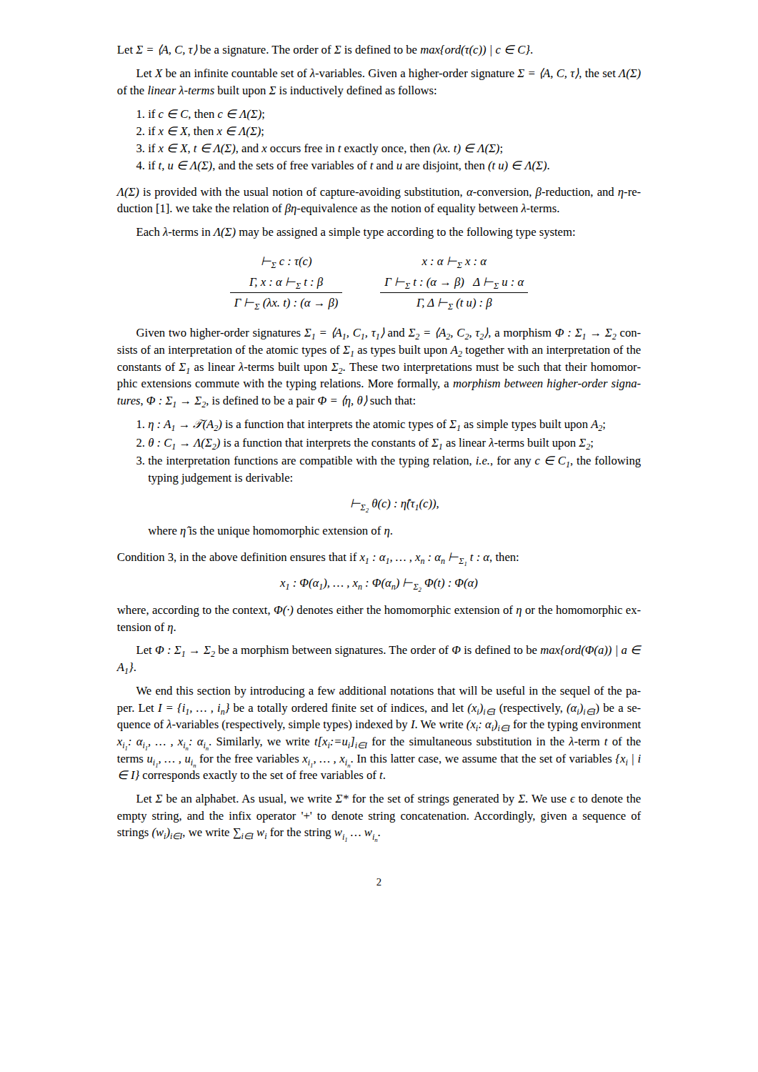Let Σ = ⟨A, C, τ⟩ be a signature. The order of Σ is defined to be max{ord(τ(c)) | c ∈ C}.
Let X be an infinite countable set of λ-variables. Given a higher-order signature Σ = ⟨A, C, τ⟩, the set Λ(Σ) of the linear λ-terms built upon Σ is inductively defined as follows:
if c ∈ C, then c ∈ Λ(Σ);
if x ∈ X, then x ∈ Λ(Σ);
if x ∈ X, t ∈ Λ(Σ), and x occurs free in t exactly once, then (λx. t) ∈ Λ(Σ);
if t, u ∈ Λ(Σ), and the sets of free variables of t and u are disjoint, then (t u) ∈ Λ(Σ).
Λ(Σ) is provided with the usual notion of capture-avoiding substitution, α-conversion, β-reduction, and η-reduction [1]. we take the relation of βη-equivalence as the notion of equality between λ-terms.
Each λ-terms in Λ(Σ) may be assigned a simple type according to the following type system:
| ⊢ Σ c : τ(c) | x : α ⊢ Σ x : α |
| Γ, x : α ⊢ Σ t : β Γ ⊢ Σ (λx. t) : (α → β) | Γ ⊢ Σ t : (α → β) Δ ⊢ Σ u : α Γ, Δ ⊢ Σ (t u) : β |
Given two higher-order signatures Σ1 = ⟨A1, C1, τ1⟩ and Σ2 = ⟨A2, C2, τ2⟩, a morphism Φ : Σ1 → Σ2 consists of an interpretation of the atomic types of Σ1 as types built upon A2 together with an interpretation of the constants of Σ1 as linear λ-terms built upon Σ2. These two interpretations must be such that their homomorphic extensions commute with the typing relations. More formally, a morphism between higher-order signatures, Φ : Σ1 → Σ2, is defined to be a pair Φ = ⟨η, θ⟩ such that:
η : A1 → 𝒯(A2) is a function that interprets the atomic types of Σ1 as simple types built upon A2;
θ : C1 → Λ(Σ2) is a function that interprets the constants of Σ1 as linear λ-terms built upon Σ2;
the interpretation functions are compatible with the typing relation, i.e., for any c ∈ C1, the following typing judgement is derivable:
⊢Σ2 θ(c) : η̂(τ1(c)),
where η̂ is the unique homomorphic extension of η.
Condition 3, in the above definition ensures that if x1 : α1, … , xn : αn ⊢Σ1 t : α, then:
x1 : Φ(α1), … , xn : Φ(αn) ⊢Σ2 Φ(t) : Φ(α)
where, according to the context, Φ(·) denotes either the homomorphic extension of η or the homomorphic extension of η.
Let Φ : Σ1 → Σ2 be a morphism between signatures. The order of Φ is defined to be max{ord(Φ(a)) | a ∈ A1}.
We end this section by introducing a few additional notations that will be useful in the sequel of the paper. Let I = {i1, … , in} be a totally ordered finite set of indices, and let (xi)i∈I (respectively, (αi)i∈I) be a sequence of λ-variables (respectively, simple types) indexed by I. We write (xi: αi)i∈I for the typing environment xi1: αi1, … , xin: αin. Similarly, we write t[xi:=ui]i∈I for the simultaneous substitution in the λ-term t of the terms ui1, … , uin for the free variables xi1, … , xin. In this latter case, we assume that the set of variables {xi | i ∈ I} corresponds exactly to the set of free variables of t.
Let Σ be an alphabet. As usual, we write Σ* for the set of strings generated by Σ. We use ϵ to denote the empty string, and the infix operator '+' to denote string concatenation. Accordingly, given a sequence of strings (wi)i∈I, we write ∑i∈I wi for the string wi1 … win.
2